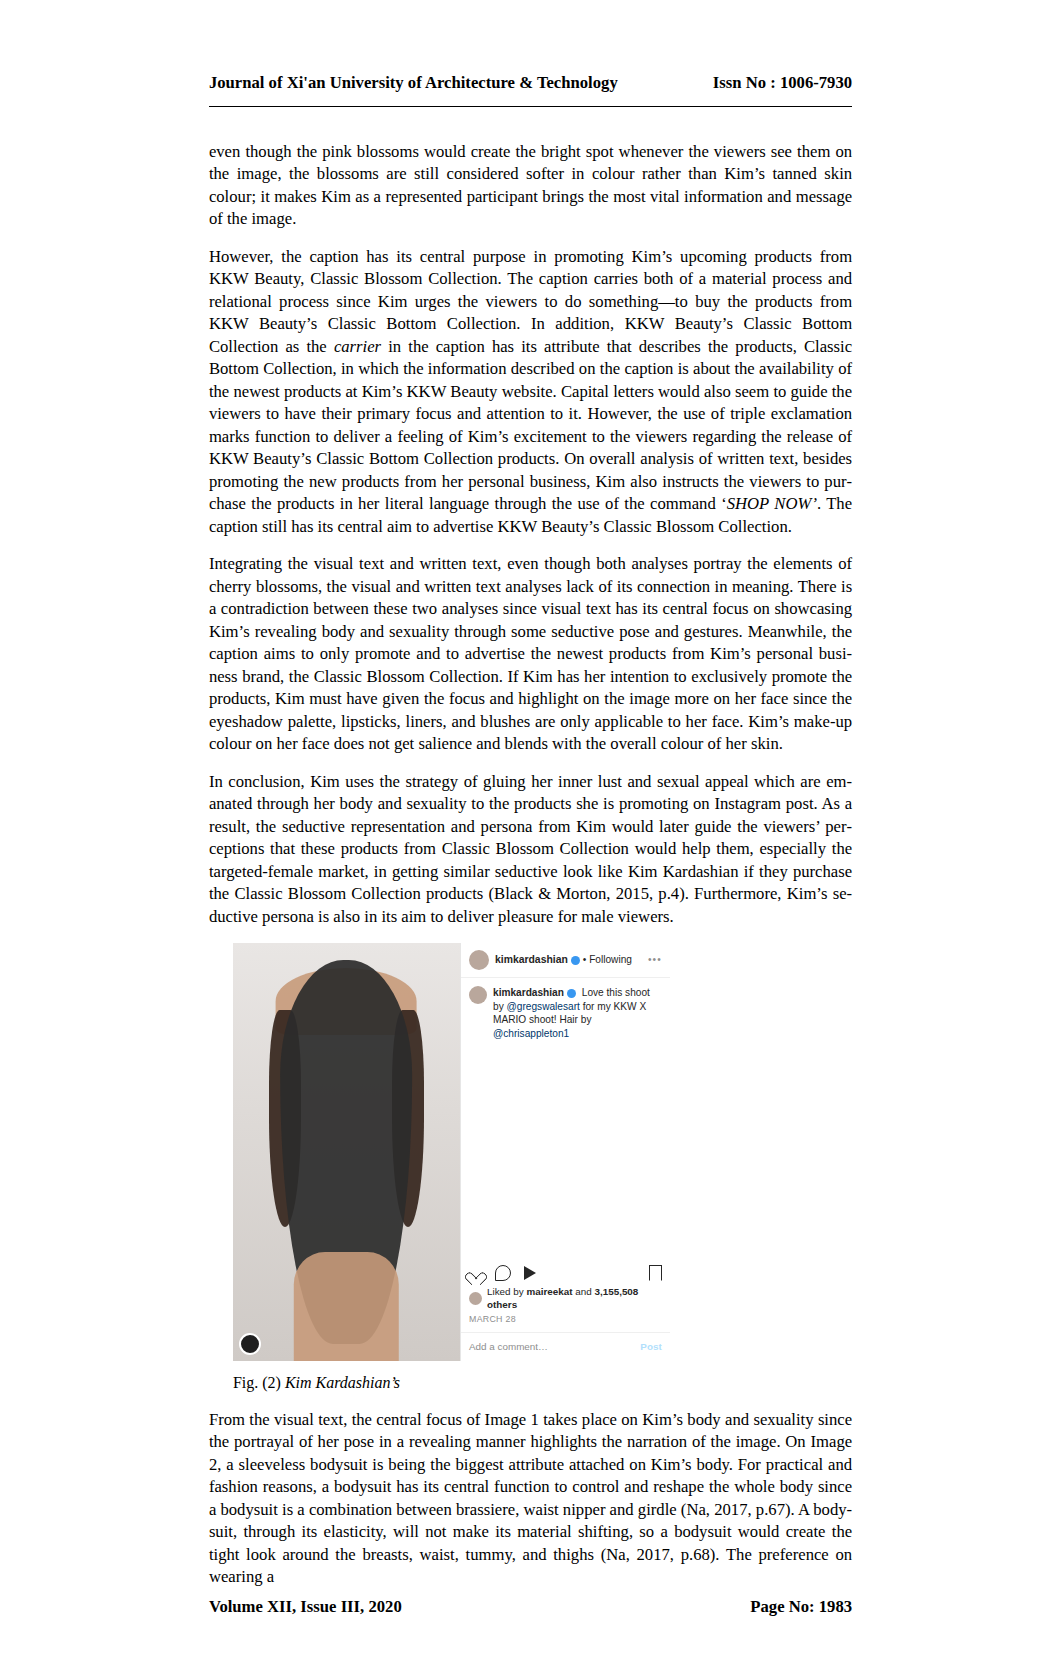Journal of Xi'an University of Architecture & Technology
Issn No : 1006-7930
even though the pink blossoms would create the bright spot whenever the viewers see them on the image, the blossoms are still considered softer in colour rather than Kim’s tanned skin colour; it makes Kim as a represented participant brings the most vital information and message of the image.
However, the caption has its central purpose in promoting Kim’s upcoming products from KKW Beauty, Classic Blossom Collection. The caption carries both of a material process and relational process since Kim urges the viewers to do something—to buy the products from KKW Beauty’s Classic Bottom Collection. In addition, KKW Beauty’s Classic Bottom Collection as the carrier in the caption has its attribute that describes the products, Classic Bottom Collection, in which the information described on the caption is about the availability of the newest products at Kim’s KKW Beauty website. Capital letters would also seem to guide the viewers to have their primary focus and attention to it. However, the use of triple exclamation marks function to deliver a feeling of Kim’s excitement to the viewers regarding the release of KKW Beauty’s Classic Bottom Collection products. On overall analysis of written text, besides promoting the new products from her personal business, Kim also instructs the viewers to purchase the products in her literal language through the use of the command ‘SHOP NOW’. The caption still has its central aim to advertise KKW Beauty’s Classic Blossom Collection.
Integrating the visual text and written text, even though both analyses portray the elements of cherry blossoms, the visual and written text analyses lack of its connection in meaning. There is a contradiction between these two analyses since visual text has its central focus on showcasing Kim’s revealing body and sexuality through some seductive pose and gestures. Meanwhile, the caption aims to only promote and to advertise the newest products from Kim’s personal business brand, the Classic Blossom Collection. If Kim has her intention to exclusively promote the products, Kim must have given the focus and highlight on the image more on her face since the eyeshadow palette, lipsticks, liners, and blushes are only applicable to her face. Kim’s make-up colour on her face does not get salience and blends with the overall colour of her skin.
In conclusion, Kim uses the strategy of gluing her inner lust and sexual appeal which are emanated through her body and sexuality to the products she is promoting on Instagram post. As a result, the seductive representation and persona from Kim would later guide the viewers’ perceptions that these products from Classic Blossom Collection would help them, especially the targeted-female market, in getting similar seductive look like Kim Kardashian if they purchase the Classic Blossom Collection products (Black & Morton, 2015, p.4). Furthermore, Kim’s seductive persona is also in its aim to deliver pleasure for male viewers.
kimkardashian • Following
•••
kimkardashian Love this shoot by @gregswalesart for my KKW X MARIO shoot! Hair by @chrisappleton1
Liked by maireekat and 3,155,508 others
MARCH 28
Add a comment… Post
Fig. (2) Kim Kardashian’s
From the visual text, the central focus of Image 1 takes place on Kim’s body and sexuality since the portrayal of her pose in a revealing manner highlights the narration of the image. On Image 2, a sleeveless bodysuit is being the biggest attribute attached on Kim’s body. For practical and fashion reasons, a bodysuit has its central function to control and reshape the whole body since a bodysuit is a combination between brassiere, waist nipper and girdle (Na, 2017, p.67). A bodysuit, through its elasticity, will not make its material shifting, so a bodysuit would create the tight look around the breasts, waist, tummy, and thighs (Na, 2017, p.68). The preference on wearing a
Volume XII, Issue III, 2020
Page No: 1983